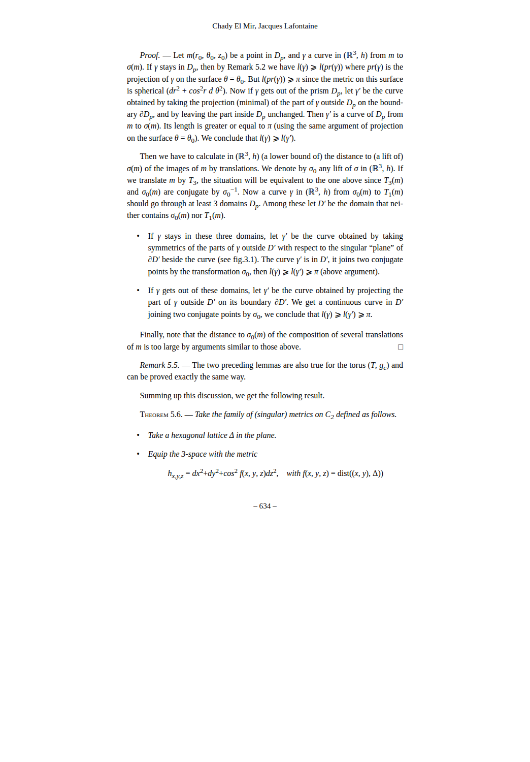Chady El Mir, Jacques Lafontaine
Proof. — Let m(r0, θ0, z0) be a point in Dp, and γ a curve in (ℝ3, h) from m to σ(m). If γ stays in Dp, then by Remark 5.2 we have l(γ) ⩾ l(pr(γ)) where pr(γ) is the projection of γ on the surface θ = θ0. But l(pr(γ)) ⩾ π since the metric on this surface is spherical (dr2 + cos2r d θ2). Now if γ gets out of the prism Dp, let γ′ be the curve obtained by taking the projection (minimal) of the part of γ outside Dp on the boundary ∂Dp, and by leaving the part inside Dp unchanged. Then γ′ is a curve of Dp from m to σ(m). Its length is greater or equal to π (using the same argument of projection on the surface θ = θ0). We conclude that l(γ) ⩾ l(γ′).
Then we have to calculate in (ℝ3, h) (a lower bound of) the distance to (a lift of) σ(m) of the images of m by translations. We denote by σ0 any lift of σ in (ℝ3, h). If we translate m by T3, the situation will be equivalent to the one above since T3(m) and σ0(m) are conjugate by σ0−1. Now a curve γ in (ℝ3, h) from σ0(m) to T1(m) should go through at least 3 domains Dp. Among these let D′ be the domain that neither contains σ0(m) nor T1(m).
If γ stays in these three domains, let γ′ be the curve obtained by taking symmetrics of the parts of γ outside D′ with respect to the singular “plane” of ∂D′ beside the curve (see fig.3.1). The curve γ′ is in D′, it joins two conjugate points by the transformation σ0, then l(γ) ⩾ l(γ′) ⩾ π (above argument).
If γ gets out of these domains, let γ′ be the curve obtained by projecting the part of γ outside D′ on its boundary ∂D′. We get a continuous curve in D′ joining two conjugate points by σ0, we conclude that l(γ) ⩾ l(γ′) ⩾ π.
Finally, note that the distance to σ0(m) of the composition of several translations of m is too large by arguments similar to those above.□
Remark 5.5. — The two preceding lemmas are also true for the torus (T, gc) and can be proved exactly the same way.
Summing up this discussion, we get the following result.
Theorem 5.6. — Take the family of (singular) metrics on C2 defined as follows.
Take a hexagonal lattice Δ in the plane.
Equip the 3-space with the metric
hx,y,z = dx2+dy2+cos2 f(x, y, z)dz2, with f(x, y, z) = dist((x, y), Δ))
– 634 –